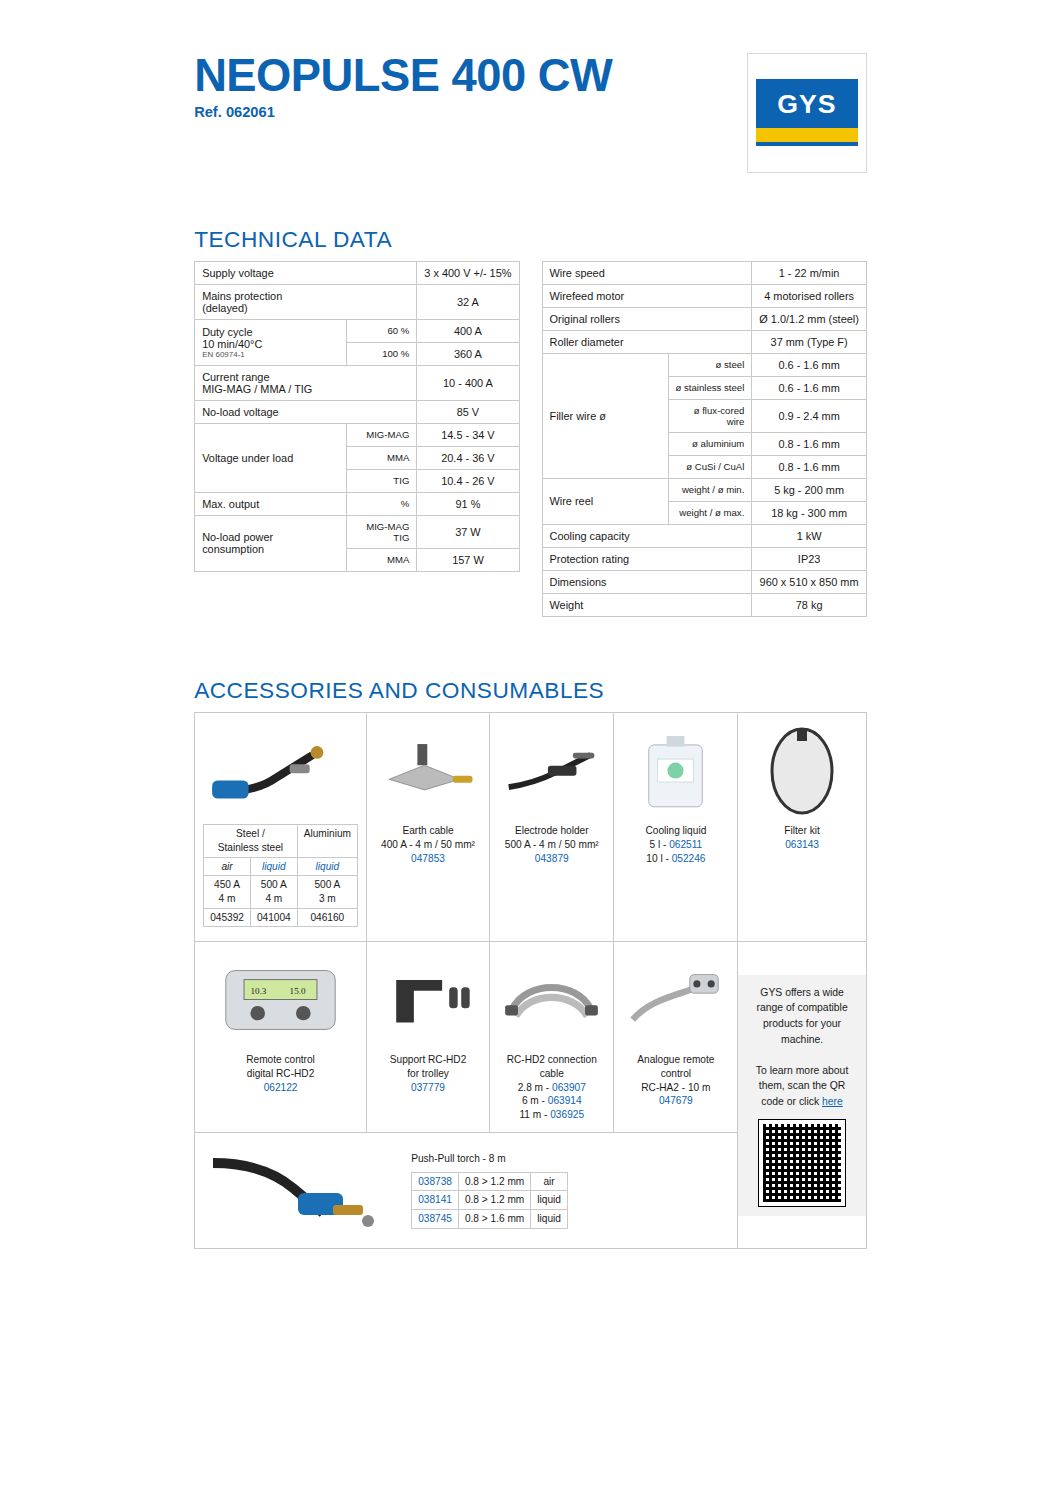NEOPULSE 400 CW
Ref. 062061
GYS
TECHNICAL DATA
| Supply voltage | 3 x 400 V +/- 15% |
| Mains protection (delayed) | 32 A |
| Duty cycle 10 min/40°C EN 60974-1 | 60 % | 400 A |
| 100 % | 360 A |
| Current range MIG-MAG / MMA / TIG | 10 - 400 A |
| No-load voltage | 85 V |
| Voltage under load | MIG-MAG | 14.5 - 34 V |
| MMA | 20.4 - 36 V |
| TIG | 10.4 - 26 V |
| Max. output | % | 91 % |
| No-load power consumption | MIG-MAG TIG | 37 W |
| MMA | 157 W |
| Wire speed | 1 - 22 m/min |
| Wirefeed motor | 4 motorised rollers |
| Original rollers | Ø 1.0/1.2 mm (steel) |
| Roller diameter | 37 mm (Type F) |
| Filler wire ø | ø steel | 0.6 - 1.6 mm |
| ø stainless steel | 0.6 - 1.6 mm |
| ø flux-cored wire | 0.9 - 2.4 mm |
| ø aluminium | 0.8 - 1.6 mm |
| ø CuSi / CuAl | 0.8 - 1.6 mm |
| Wire reel | weight / ø min. | 5 kg - 200 mm |
| weight / ø max. | 18 kg - 300 mm |
| Cooling capacity | 1 kW |
| Protection rating | IP23 |
| Dimensions | 960 x 510 x 850 mm |
| Weight | 78 kg |
ACCESSORIES AND CONSUMABLES
| / Steel / Stainless steel / Aluminium / / air / liquid / liquid / / 450 A 4 m / 500 A 4 m / 500 A 3 m / / 045392 / 041004 / 046160 / | Earth cable 400 A - 4 m / 50 mm² 047853 | Electrode holder 500 A - 4 m / 50 mm² 043879 | Cooling liquid 5 l - 062511 10 l - 052246 | Filter kit 063143 |
| Remote control digital RC-HD2 062122 | Support RC-HD2 for trolley 037779 | RC-HD2 connection cable 2.8 m - 063907 6 m - 063914 11 m - 036925 | Analogue remote control RC-HA2 - 10 m 047679 | GYS offers a wide range of compatible products for your machine. To learn more about them, scan the QR code or click here |
| Push-Pull torch - 8 m / 038738 / 0.8 > 1.2 mm / air / / 038141 / 0.8 > 1.2 mm / liquid / / 038745 / 0.8 > 1.6 mm / liquid / |